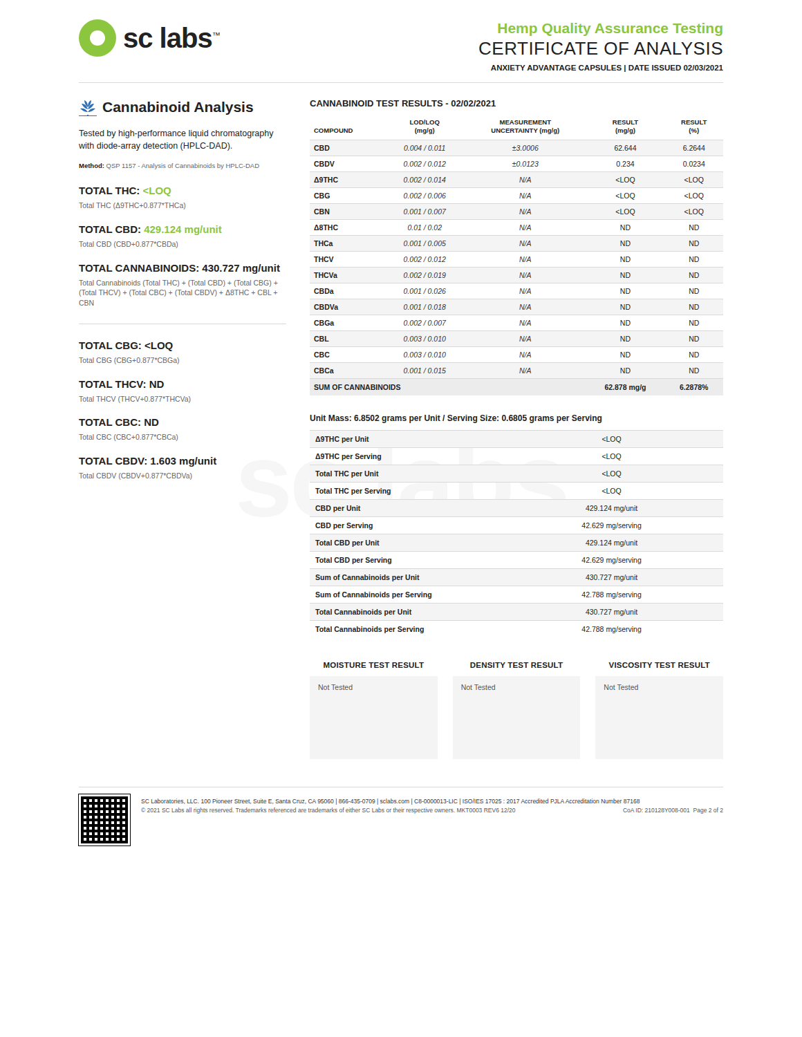sc labs
sc labs™
Hemp Quality Assurance Testing
CERTIFICATE OF ANALYSIS
ANXIETY ADVANTAGE CAPSULES | DATE ISSUED 02/03/2021
Cannabinoid Analysis
Tested by high-performance liquid chromatography with diode-array detection (HPLC-DAD).
Method: QSP 1157 - Analysis of Cannabinoids by HPLC-DAD
TOTAL THC: <LOQ
Total THC (Δ9THC+0.877*THCa)
TOTAL CBD: 429.124 mg/unit
Total CBD (CBD+0.877*CBDa)
TOTAL CANNABINOIDS: 430.727 mg/unit
Total Cannabinoids (Total THC) + (Total CBD) + (Total CBG) + (Total THCV) + (Total CBC) + (Total CBDV) + Δ8THC + CBL + CBN
TOTAL CBG: <LOQ
Total CBG (CBG+0.877*CBGa)
TOTAL THCV: ND
Total THCV (THCV+0.877*THCVa)
TOTAL CBC: ND
Total CBC (CBC+0.877*CBCa)
TOTAL CBDV: 1.603 mg/unit
Total CBDV (CBDV+0.877*CBDVa)
CANNABINOID TEST RESULTS - 02/02/2021
| COMPOUND | LOD/LOQ (mg/g) | MEASUREMENT UNCERTAINTY (mg/g) | RESULT (mg/g) | RESULT (%) |
| --- | --- | --- | --- | --- |
| CBD | 0.004 / 0.011 | ±3.0006 | 62.644 | 6.2644 |
| CBDV | 0.002 / 0.012 | ±0.0123 | 0.234 | 0.0234 |
| Δ9THC | 0.002 / 0.014 | N/A | <LOQ | <LOQ |
| CBG | 0.002 / 0.006 | N/A | <LOQ | <LOQ |
| CBN | 0.001 / 0.007 | N/A | <LOQ | <LOQ |
| Δ8THC | 0.01 / 0.02 | N/A | ND | ND |
| THCa | 0.001 / 0.005 | N/A | ND | ND |
| THCV | 0.002 / 0.012 | N/A | ND | ND |
| THCVa | 0.002 / 0.019 | N/A | ND | ND |
| CBDa | 0.001 / 0.026 | N/A | ND | ND |
| CBDVa | 0.001 / 0.018 | N/A | ND | ND |
| CBGa | 0.002 / 0.007 | N/A | ND | ND |
| CBL | 0.003 / 0.010 | N/A | ND | ND |
| CBC | 0.003 / 0.010 | N/A | ND | ND |
| CBCa | 0.001 / 0.015 | N/A | ND | ND |
| SUM OF CANNABINOIDS | 62.878 mg/g | 6.2878% |
Unit Mass: 6.8502 grams per Unit / Serving Size: 0.6805 grams per Serving
| Δ9THC per Unit | <LOQ |
| Δ9THC per Serving | <LOQ |
| Total THC per Unit | <LOQ |
| Total THC per Serving | <LOQ |
| CBD per Unit | 429.124 mg/unit |
| CBD per Serving | 42.629 mg/serving |
| Total CBD per Unit | 429.124 mg/unit |
| Total CBD per Serving | 42.629 mg/serving |
| Sum of Cannabinoids per Unit | 430.727 mg/unit |
| Sum of Cannabinoids per Serving | 42.788 mg/serving |
| Total Cannabinoids per Unit | 430.727 mg/unit |
| Total Cannabinoids per Serving | 42.788 mg/serving |
MOISTURE TEST RESULT
Not Tested
DENSITY TEST RESULT
Not Tested
VISCOSITY TEST RESULT
Not Tested
SC Laboratories, LLC. 100 Pioneer Street, Suite E, Santa Cruz, CA 95060 | 866-435-0709 | sclabs.com | C8-0000013-LIC | ISO/IES 17025 : 2017 Accredited PJLA Accreditation Number 87168
© 2021 SC Labs all rights reserved. Trademarks referenced are trademarks of either SC Labs or their respective owners. MKT0003 REV6 12/20 CoA ID: 210128Y008-001 Page 2 of 2